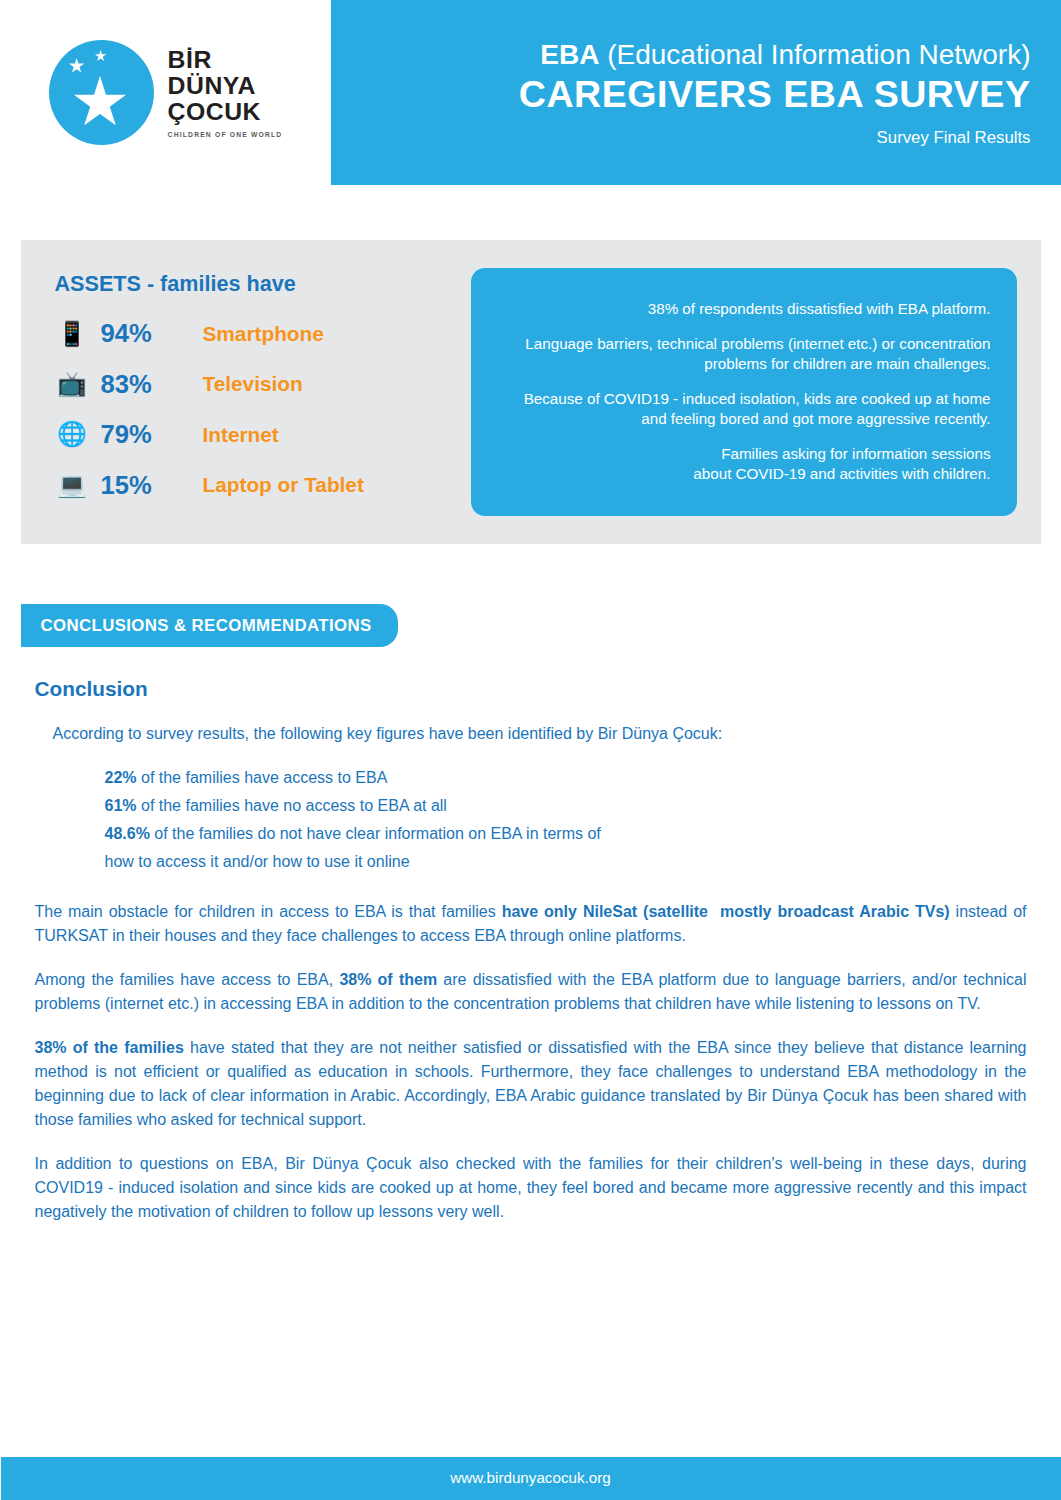BİR
DÜNYA
ÇOCUK CHILDREN OF ONE WORLD
EBA (Educational Information Network)
CAREGIVERS EBA SURVEY
Survey Final Results
ASSETS - families have
📱
94%
Smartphone
📺
83%
Television
🌐
79%
Internet
💻
15%
Laptop or Tablet
38% of respondents dissatisfied with EBA platform.
Language barriers, technical problems (internet etc.) or concentration problems for children are main challenges.
Because of COVID19 - induced isolation, kids are cooked up at home and feeling bored and got more aggressive recently.
Families asking for information sessions
about COVID-19 and activities with children.
CONCLUSIONS & RECOMMENDATIONS
Conclusion
According to survey results, the following key figures have been identified by Bir Dünya Çocuk:
22% of the families have access to EBA
61% of the families have no access to EBA at all
48.6% of the families do not have clear information on EBA in terms of
how to access it and/or how to use it online
The main obstacle for children in access to EBA is that families have only NileSat (satellite mostly broadcast Arabic TVs) instead of TURKSAT in their houses and they face challenges to access EBA through online platforms.
Among the families have access to EBA, 38% of them are dissatisfied with the EBA platform due to language barriers, and/or technical problems (internet etc.) in accessing EBA in addition to the concentration problems that children have while listening to lessons on TV.
38% of the families have stated that they are not neither satisfied or dissatisfied with the EBA since they believe that distance learning method is not efficient or qualified as education in schools. Furthermore, they face challenges to understand EBA methodology in the beginning due to lack of clear information in Arabic. Accordingly, EBA Arabic guidance translated by Bir Dünya Çocuk has been shared with those families who asked for technical support.
In addition to questions on EBA, Bir Dünya Çocuk also checked with the families for their children's well-being in these days, during COVID19 - induced isolation and since kids are cooked up at home, they feel bored and became more aggressive recently and this impact negatively the motivation of children to follow up lessons very well.
www.birdunyacocuk.org